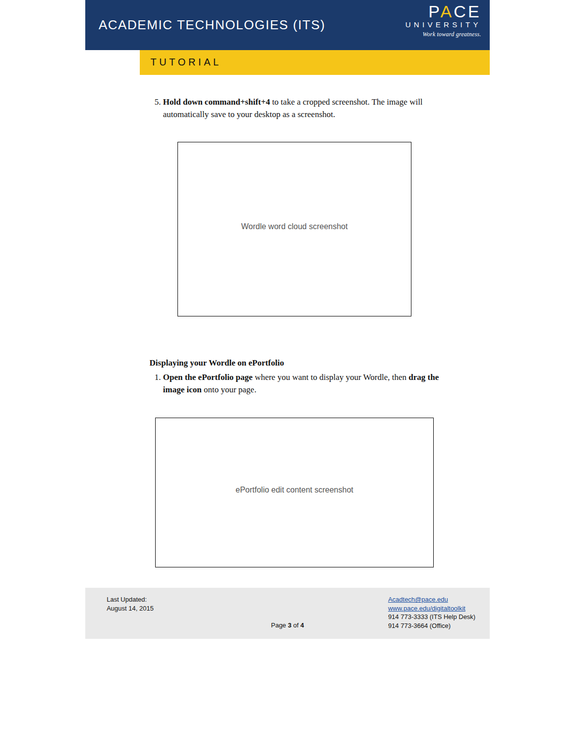Academic Technologies (ITS)
PACE
UNIVERSITY
Work toward greatness.
TUTORIAL
Hold down command+shift+4 to take a cropped screenshot. The image will automatically save to your desktop as a screenshot.
Displaying your Wordle on ePortfolio
Open the ePortfolio page where you want to display your Wordle, then drag the image icon onto your page.
Last Updated:
August 14, 2015
Acadtech@pace.edu
www.pace.edu/digitaltoolkit
914 773-3333 (ITS Help Desk)
914 773-3664 (Office)
Page 3 of 4